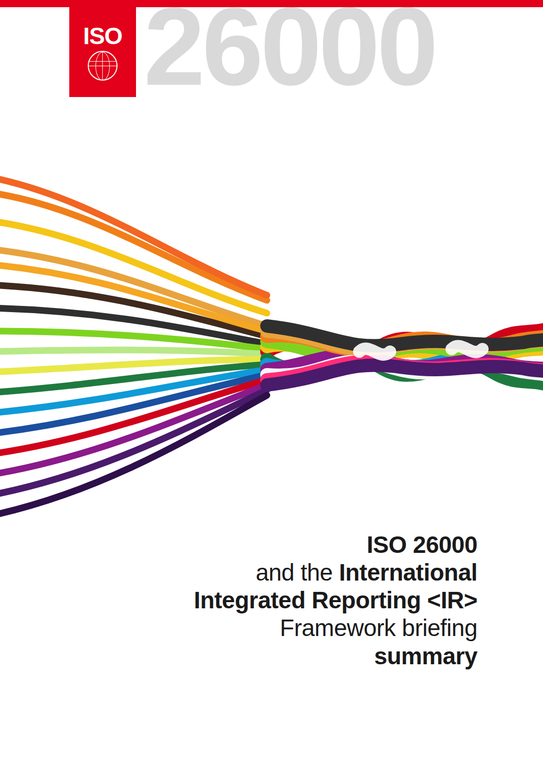26000
ISO
ISO 26000 and the International Integrated Reporting <IR> Framework briefing summary